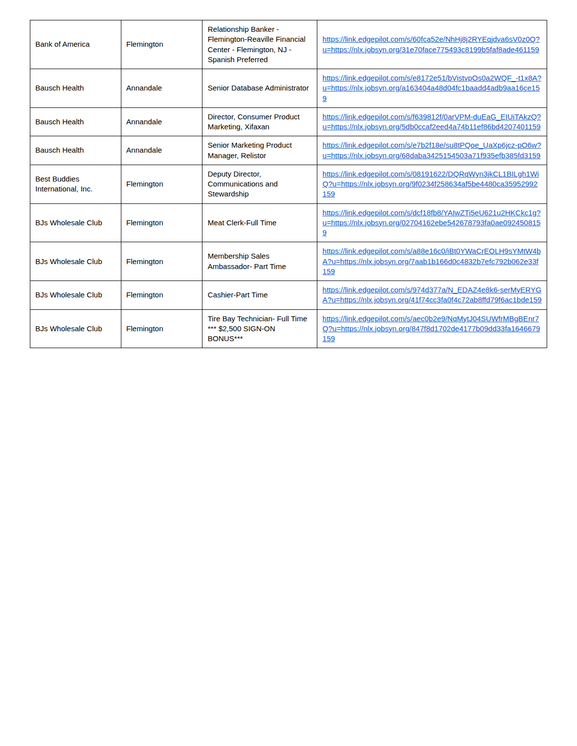| Bank of America | Flemington | Relationship Banker - Flemington-Reaville Financial Center - Flemington, NJ - Spanish Preferred | https://link.edgepilot.com/s/60fca52e/NhHj8j2RYEqjdva6sV0z0Q?u=https://nlx.jobsyn.org/31e70face775493c8199b5faf8ade461159 |
| Bausch Health | Annandale | Senior Database Administrator | https://link.edgepilot.com/s/e8172e51/bVistvpOs0a2WQF_-t1x8A?u=https://nlx.jobsyn.org/a163404a48d04fc1baadd4adb9aa16ce159 |
| Bausch Health | Annandale | Director, Consumer Product Marketing, Xifaxan | https://link.edgepilot.com/s/f639812f/0arVPM-duEaG_EIUiTAkzQ?u=https://nlx.jobsyn.org/5db0ccaf2eed4a74b11ef86bd4207401159 |
| Bausch Health | Annandale | Senior Marketing Product Manager, Relistor | https://link.edgepilot.com/s/e7b2f18e/su8tPQoe_UaXp6jcz-pO6w?u=https://nlx.jobsyn.org/68daba3425154503a71f935efb385fd3159 |
| Best Buddies International, Inc. | Flemington | Deputy Director, Communications and Stewardship | https://link.edgepilot.com/s/08191622/DQRqWyn3jkCL1BILgh1WiQ?u=https://nlx.jobsyn.org/9f0234f258634af5be4480ca35952992159 |
| BJs Wholesale Club | Flemington | Meat Clerk-Full Time | https://link.edgepilot.com/s/dcf18fb8/YAIwZTi5eU621u2HKCkc1g?u=https://nlx.jobsyn.org/02704162ebe542678793fa0ae0924508159 |
| BJs Wholesale Club | Flemington | Membership Sales Ambassador- Part Time | https://link.edgepilot.com/s/a88e16c0/iBt0YWaCrEOLH9sYMtW4bA?u=https://nlx.jobsyn.org/7aab1b166d0c4832b7efc792b062e33f159 |
| BJs Wholesale Club | Flemington | Cashier-Part Time | https://link.edgepilot.com/s/974d377a/N_EDAZ4e8k6-serMyERYGA?u=https://nlx.jobsyn.org/41f74cc3fa0f4c72ab8ffd79f6ac1bde159 |
| BJs Wholesale Club | Flemington | Tire Bay Technician- Full Time *** $2,500 SIGN-ON BONUS*** | https://link.edgepilot.com/s/aec0b2e9/NqMytJ04SUWfrMBgBEnr7Q?u=https://nlx.jobsyn.org/847f8d1702de4177b09dd33fa1646679159 |